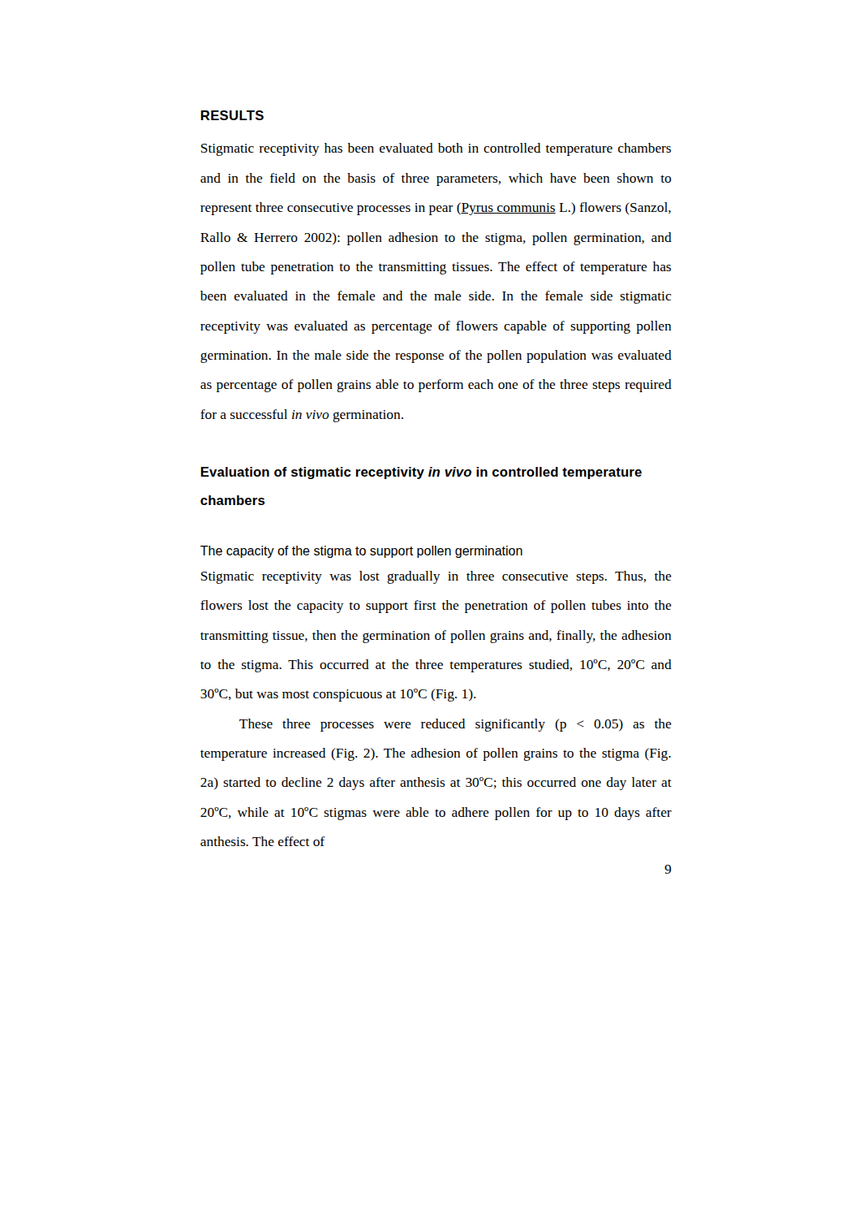RESULTS
Stigmatic receptivity has been evaluated both in controlled temperature chambers and in the field on the basis of three parameters, which have been shown to represent three consecutive processes in pear (Pyrus communis L.) flowers (Sanzol, Rallo & Herrero 2002): pollen adhesion to the stigma, pollen germination, and pollen tube penetration to the transmitting tissues. The effect of temperature has been evaluated in the female and the male side. In the female side stigmatic receptivity was evaluated as percentage of flowers capable of supporting pollen germination. In the male side the response of the pollen population was evaluated as percentage of pollen grains able to perform each one of the three steps required for a successful in vivo germination.
Evaluation of stigmatic receptivity in vivo in controlled temperature chambers
The capacity of the stigma to support pollen germination
Stigmatic receptivity was lost gradually in three consecutive steps. Thus, the flowers lost the capacity to support first the penetration of pollen tubes into the transmitting tissue, then the germination of pollen grains and, finally, the adhesion to the stigma. This occurred at the three temperatures studied, 10ºC, 20ºC and 30ºC, but was most conspicuous at 10ºC (Fig. 1).
These three processes were reduced significantly (p < 0.05) as the temperature increased (Fig. 2). The adhesion of pollen grains to the stigma (Fig. 2a) started to decline 2 days after anthesis at 30ºC; this occurred one day later at 20ºC, while at 10ºC stigmas were able to adhere pollen for up to 10 days after anthesis. The effect of
9